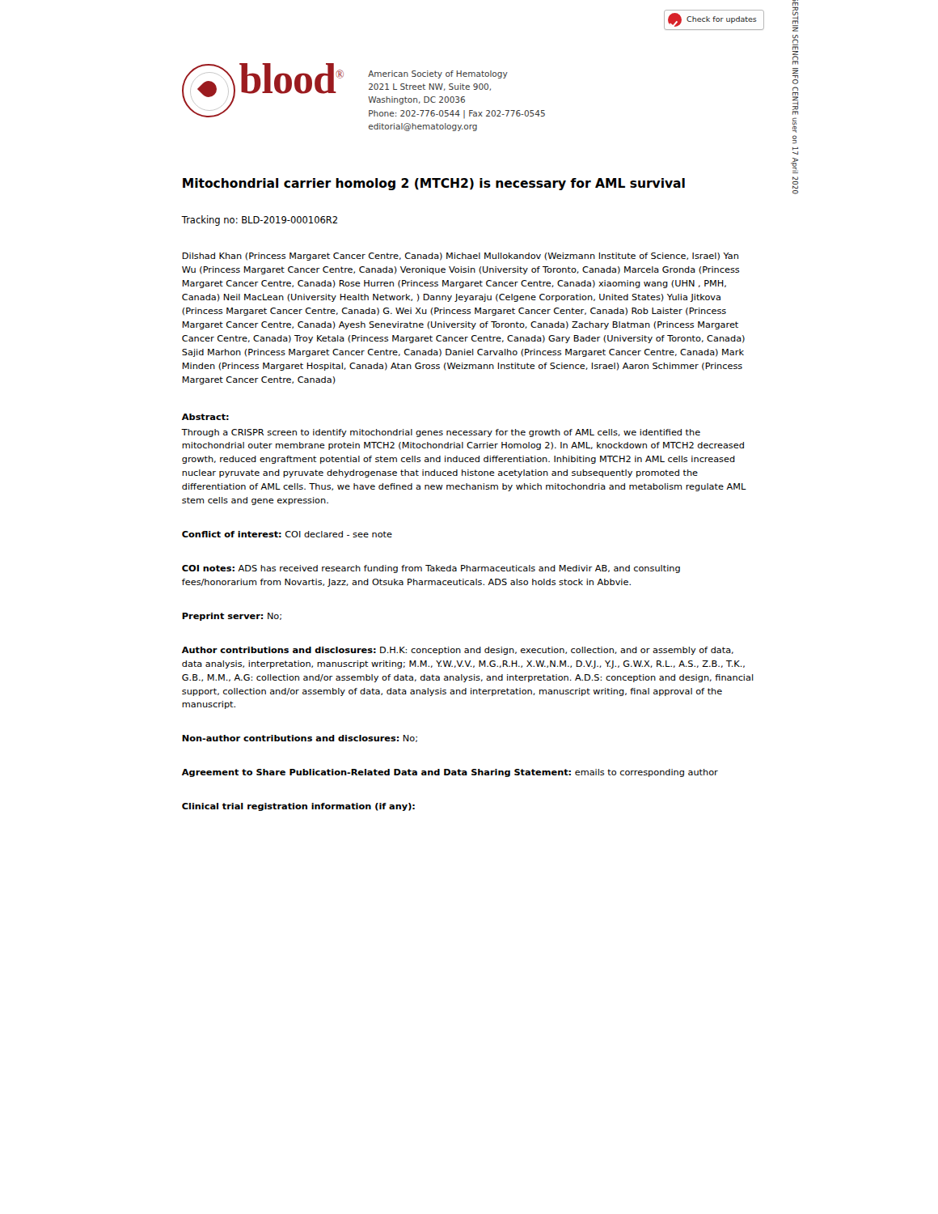Check for updates
Downloaded from https://ashpublications.org/blood/article-pdf/doi/10.1182/blood.2019000106/1724578/blood.2019000106.pdf by GERSTEIN SCIENCE INFO CENTRE user on 17 April 2020
blood®
American Society of Hematology
2021 L Street NW, Suite 900,
Washington, DC 20036
Phone: 202-776-0544 | Fax 202-776-0545
editorial@hematology.org
Mitochondrial carrier homolog 2 (MTCH2) is necessary for AML survival
Tracking no: BLD-2019-000106R2
Dilshad Khan (Princess Margaret Cancer Centre, Canada) Michael Mullokandov (Weizmann Institute of Science, Israel) Yan Wu (Princess Margaret Cancer Centre, Canada) Veronique Voisin (University of Toronto, Canada) Marcela Gronda (Princess Margaret Cancer Centre, Canada) Rose Hurren (Princess Margaret Cancer Centre, Canada) xiaoming wang (UHN , PMH, Canada) Neil MacLean (University Health Network, ) Danny Jeyaraju (Celgene Corporation, United States) Yulia Jitkova (Princess Margaret Cancer Centre, Canada) G. Wei Xu (Princess Margaret Cancer Center, Canada) Rob Laister (Princess Margaret Cancer Centre, Canada) Ayesh Seneviratne (University of Toronto, Canada) Zachary Blatman (Princess Margaret Cancer Centre, Canada) Troy Ketala (Princess Margaret Cancer Centre, Canada) Gary Bader (University of Toronto, Canada) Sajid Marhon (Princess Margaret Cancer Centre, Canada) Daniel Carvalho (Princess Margaret Cancer Centre, Canada) Mark Minden (Princess Margaret Hospital, Canada) Atan Gross (Weizmann Institute of Science, Israel) Aaron Schimmer (Princess Margaret Cancer Centre, Canada)
Abstract:
Through a CRISPR screen to identify mitochondrial genes necessary for the growth of AML cells, we identified the mitochondrial outer membrane protein MTCH2 (Mitochondrial Carrier Homolog 2). In AML, knockdown of MTCH2 decreased growth, reduced engraftment potential of stem cells and induced differentiation. Inhibiting MTCH2 in AML cells increased nuclear pyruvate and pyruvate dehydrogenase that induced histone acetylation and subsequently promoted the differentiation of AML cells. Thus, we have defined a new mechanism by which mitochondria and metabolism regulate AML stem cells and gene expression.
Conflict of interest: COI declared - see note
COI notes: ADS has received research funding from Takeda Pharmaceuticals and Medivir AB, and consulting fees/honorarium from Novartis, Jazz, and Otsuka Pharmaceuticals. ADS also holds stock in Abbvie.
Preprint server: No;
Author contributions and disclosures: D.H.K: conception and design, execution, collection, and or assembly of data, data analysis, interpretation, manuscript writing; M.M., Y.W.,V.V., M.G.,R.H., X.W.,N.M., D.V.J., Y.J., G.W.X, R.L., A.S., Z.B., T.K., G.B., M.M., A.G: collection and/or assembly of data, data analysis, and interpretation. A.D.S: conception and design, financial support, collection and/or assembly of data, data analysis and interpretation, manuscript writing, final approval of the manuscript.
Non-author contributions and disclosures: No;
Agreement to Share Publication-Related Data and Data Sharing Statement: emails to corresponding author
Clinical trial registration information (if any):